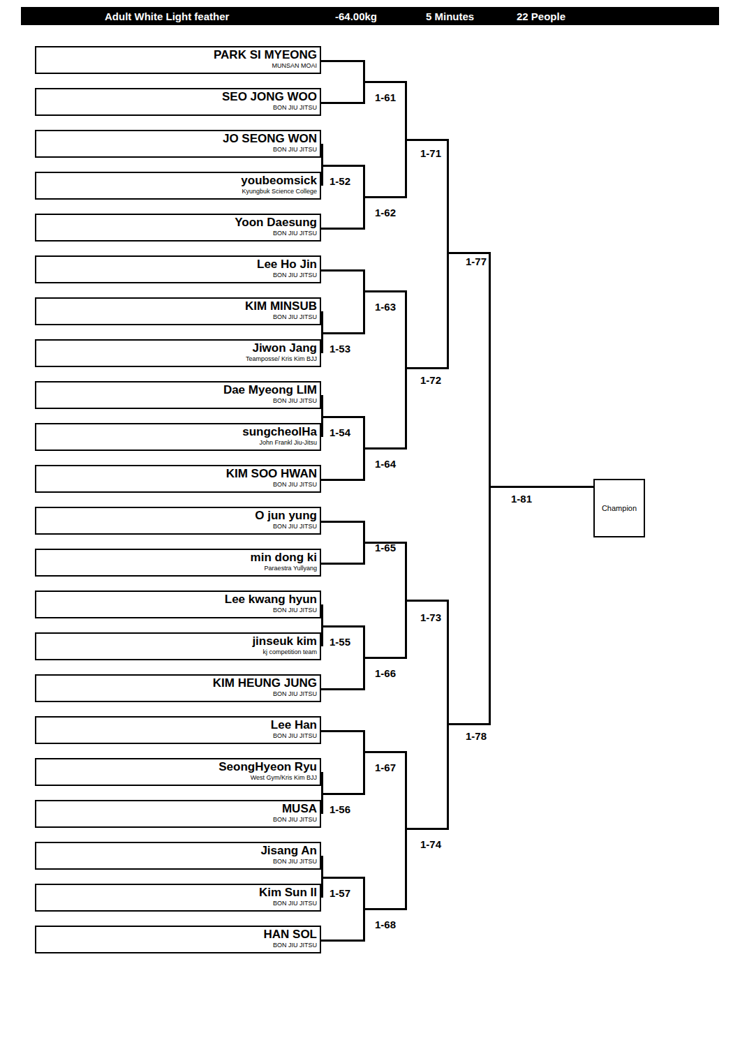Adult White Light feather -64.00kg 5 Minutes 22 People
PARK SI MYEONG
MUNSAN MOAI
SEO JONG WOO
BON JIU JITSU
JO SEONG WON
BON JIU JITSU
youbeomsick
Kyungbuk Science College
Yoon Daesung
BON JIU JITSU
Lee Ho Jin
BON JIU JITSU
KIM MINSUB
BON JIU JITSU
Jiwon Jang
Teamposse/ Kris Kim BJJ
Dae Myeong LIM
BON JIU JITSU
sungcheolHa
John Frankl Jiu-Jitsu
KIM SOO HWAN
BON JIU JITSU
O jun yung
BON JIU JITSU
min dong ki
Paraestra Yullyang
Lee kwang hyun
BON JIU JITSU
jinseuk kim
kj competition team
KIM HEUNG JUNG
BON JIU JITSU
Lee Han
BON JIU JITSU
SeongHyeon Ryu
West Gym/Kris Kim BJJ
MUSA
BON JIU JITSU
Jisang An
BON JIU JITSU
Kim Sun Il
BON JIU JITSU
HAN SOL
BON JIU JITSU
1-52
1-53
1-54
1-55
1-56
1-57
1-61
1-62
1-63
1-64
1-65
1-66
1-67
1-68
1-71
1-72
1-73
1-74
1-77
1-78
1-81
Champion